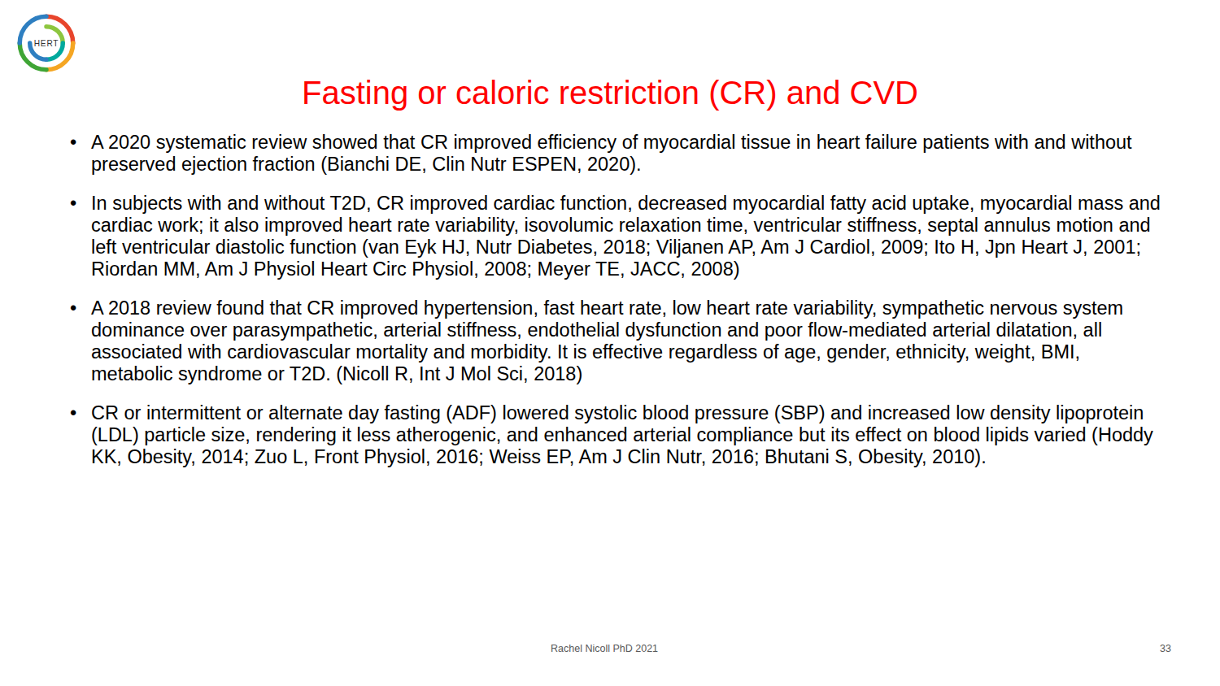HERT
Fasting or caloric restriction (CR) and CVD
A 2020 systematic review showed that CR improved efficiency of myocardial tissue in heart failure patients with and without preserved ejection fraction (Bianchi DE, Clin Nutr ESPEN, 2020).
In subjects with and without T2D, CR improved cardiac function, decreased myocardial fatty acid uptake, myocardial mass and cardiac work; it also improved heart rate variability, isovolumic relaxation time, ventricular stiffness, septal annulus motion and left ventricular diastolic function (van Eyk HJ, Nutr Diabetes, 2018; Viljanen AP, Am J Cardiol, 2009; Ito H, Jpn Heart J, 2001; Riordan MM, Am J Physiol Heart Circ Physiol, 2008; Meyer TE, JACC, 2008)
A 2018 review found that CR improved hypertension, fast heart rate, low heart rate variability, sympathetic nervous system dominance over parasympathetic, arterial stiffness, endothelial dysfunction and poor flow-mediated arterial dilatation, all associated with cardiovascular mortality and morbidity. It is effective regardless of age, gender, ethnicity, weight, BMI, metabolic syndrome or T2D. (Nicoll R, Int J Mol Sci, 2018)
CR or intermittent or alternate day fasting (ADF) lowered systolic blood pressure (SBP) and increased low density lipoprotein (LDL) particle size, rendering it less atherogenic, and enhanced arterial compliance but its effect on blood lipids varied (Hoddy KK, Obesity, 2014; Zuo L, Front Physiol, 2016; Weiss EP, Am J Clin Nutr, 2016; Bhutani S, Obesity, 2010).
Rachel Nicoll PhD 2021 33